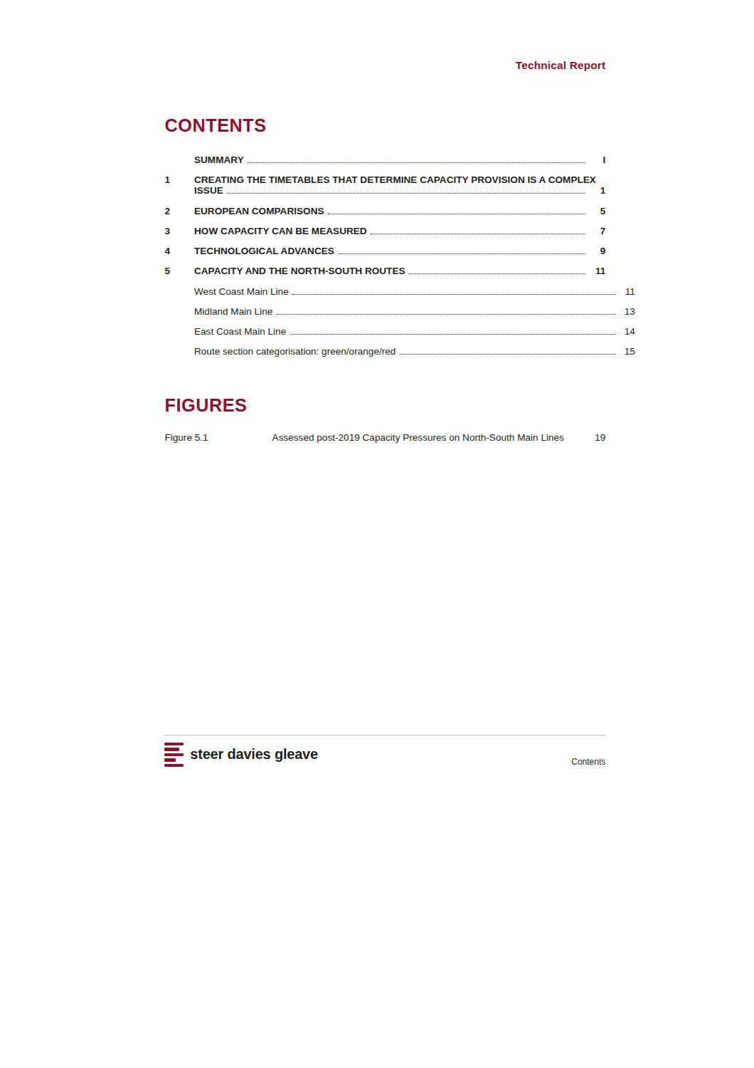Technical Report
CONTENTS
SUMMARY I
1 CREATING THE TIMETABLES THAT DETERMINE CAPACITY PROVISION IS A COMPLEX
ISSUE 1
2 EUROPEAN COMPARISONS 5
3 HOW CAPACITY CAN BE MEASURED 7
4 TECHNOLOGICAL ADVANCES 9
5 CAPACITY AND THE NORTH-SOUTH ROUTES 11
West Coast Main Line 11
Midland Main Line 13
East Coast Main Line 14
Route section categorisation: green/orange/red 15
FIGURES
Figure 5.1 Assessed post-2019 Capacity Pressures on North-South Main Lines 19
steer davies gleave
Contents